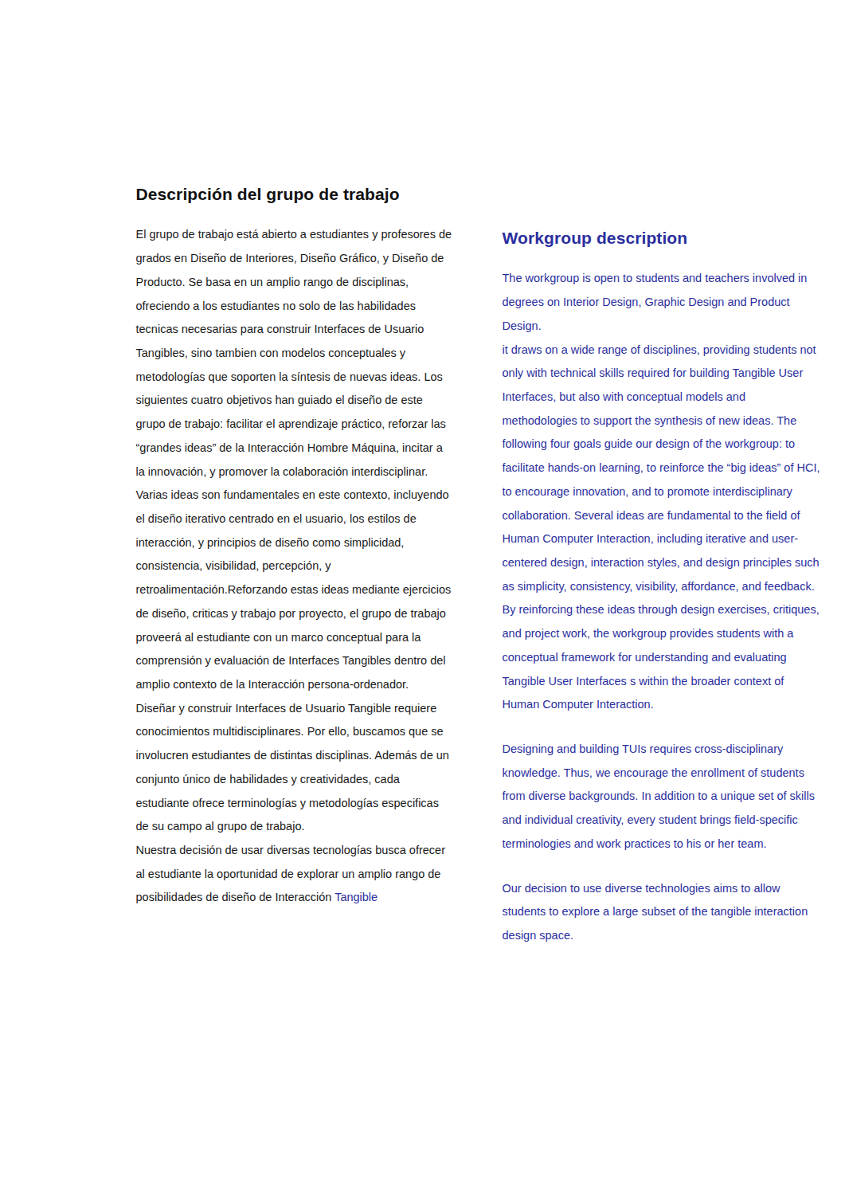Descripción del grupo de trabajo
El grupo de trabajo está abierto a estudiantes y profesores de grados en Diseño de Interiores, Diseño Gráfico, y Diseño de Producto. Se basa en un amplio rango de disciplinas, ofreciendo a los estudiantes no solo de las habilidades tecnicas necesarias para construir Interfaces de Usuario Tangibles, sino tambien con modelos conceptuales y metodologías que soporten la síntesis de nuevas ideas. Los siguientes cuatro objetivos han guiado el diseño de este grupo de trabajo: facilitar el aprendizaje práctico, reforzar las “grandes ideas” de la Interacción Hombre Máquina, incitar a la innovación, y promover la colaboración interdisciplinar. Varias ideas son fundamentales en este contexto, incluyendo el diseño iterativo centrado en el usuario, los estilos de interacción, y principios de diseño como simplicidad, consistencia, visibilidad, percepción, y retroalimentación.Reforzando estas ideas mediante ejercicios de diseño, criticas y trabajo por proyecto, el grupo de trabajo proveerá al estudiante con un marco conceptual para la comprensión y evaluación de Interfaces Tangibles dentro del amplio contexto de la Interacción persona-ordenador.
Diseñar y construir Interfaces de Usuario Tangible requiere conocimientos multidisciplinares. Por ello, buscamos que se involucren estudiantes de distintas disciplinas. Además de un conjunto único de habilidades y creatividades, cada estudiante ofrece terminologías y metodologías especificas de su campo al grupo de trabajo.
Nuestra decisión de usar diversas tecnologías busca ofrecer al estudiante la oportunidad de explorar un amplio rango de posibilidades de diseño de Interacción Tangible
Workgroup description
The workgroup is open to students and teachers involved in degrees on Interior Design, Graphic Design and Product Design.
it draws on a wide range of disciplines, providing students not only with technical skills required for building Tangible User Interfaces, but also with conceptual models and methodologies to support the synthesis of new ideas. The following four goals guide our design of the workgroup: to facilitate hands-on learning, to reinforce the “big ideas” of HCI, to encourage innovation, and to promote interdisciplinary collaboration. Several ideas are fundamental to the field of Human Computer Interaction, including iterative and user-centered design, interaction styles, and design principles such as simplicity, consistency, visibility, affordance, and feedback. By reinforcing these ideas through design exercises, critiques, and project work, the workgroup provides students with a conceptual framework for understanding and evaluating Tangible User Interfaces s within the broader context of Human Computer Interaction.
Designing and building TUIs requires cross-disciplinary knowledge. Thus, we encourage the enrollment of students from diverse backgrounds. In addition to a unique set of skills and individual creativity, every student brings field-specific terminologies and work practices to his or her team.
Our decision to use diverse technologies aims to allow students to explore a large subset of the tangible interaction design space.